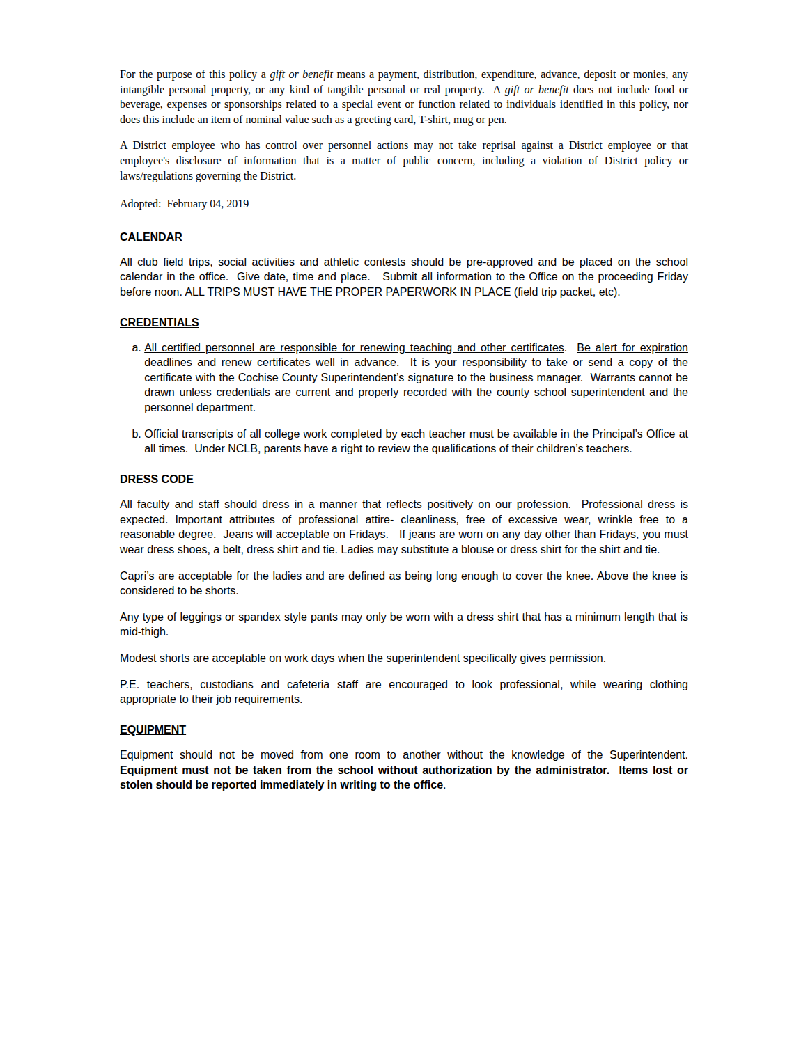For the purpose of this policy a gift or benefit means a payment, distribution, expenditure, advance, deposit or monies, any intangible personal property, or any kind of tangible personal or real property. A gift or benefit does not include food or beverage, expenses or sponsorships related to a special event or function related to individuals identified in this policy, nor does this include an item of nominal value such as a greeting card, T-shirt, mug or pen.
A District employee who has control over personnel actions may not take reprisal against a District employee or that employee's disclosure of information that is a matter of public concern, including a violation of District policy or laws/regulations governing the District.
Adopted: February 04, 2019
CALENDAR
All club field trips, social activities and athletic contests should be pre-approved and be placed on the school calendar in the office. Give date, time and place. Submit all information to the Office on the proceeding Friday before noon. ALL TRIPS MUST HAVE THE PROPER PAPERWORK IN PLACE (field trip packet, etc).
CREDENTIALS
All certified personnel are responsible for renewing teaching and other certificates. Be alert for expiration deadlines and renew certificates well in advance. It is your responsibility to take or send a copy of the certificate with the Cochise County Superintendent’s signature to the business manager. Warrants cannot be drawn unless credentials are current and properly recorded with the county school superintendent and the personnel department.
Official transcripts of all college work completed by each teacher must be available in the Principal’s Office at all times. Under NCLB, parents have a right to review the qualifications of their children’s teachers.
DRESS CODE
All faculty and staff should dress in a manner that reflects positively on our profession. Professional dress is expected. Important attributes of professional attire- cleanliness, free of excessive wear, wrinkle free to a reasonable degree. Jeans will acceptable on Fridays. If jeans are worn on any day other than Fridays, you must wear dress shoes, a belt, dress shirt and tie. Ladies may substitute a blouse or dress shirt for the shirt and tie.
Capri’s are acceptable for the ladies and are defined as being long enough to cover the knee. Above the knee is considered to be shorts.
Any type of leggings or spandex style pants may only be worn with a dress shirt that has a minimum length that is mid-thigh.
Modest shorts are acceptable on work days when the superintendent specifically gives permission.
P.E. teachers, custodians and cafeteria staff are encouraged to look professional, while wearing clothing appropriate to their job requirements.
EQUIPMENT
Equipment should not be moved from one room to another without the knowledge of the Superintendent. Equipment must not be taken from the school without authorization by the administrator. Items lost or stolen should be reported immediately in writing to the office.